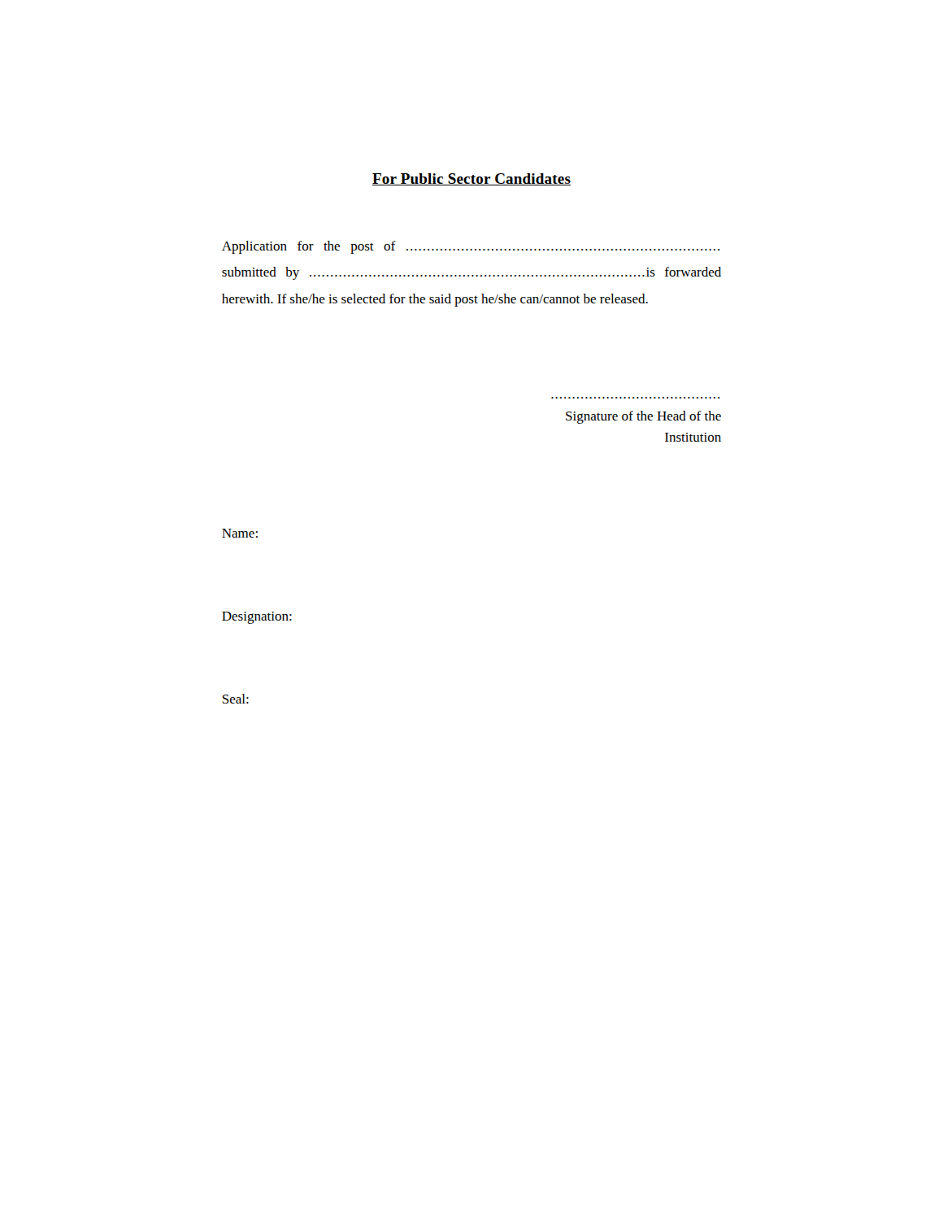For Public Sector Candidates
Application for the post of .......................................................................... submitted by ............................................................................... is forwarded herewith. If she/he is selected for the said post he/she can/cannot be released.
........................................ Signature of the Head of the Institution
Name:
Designation:
Seal: